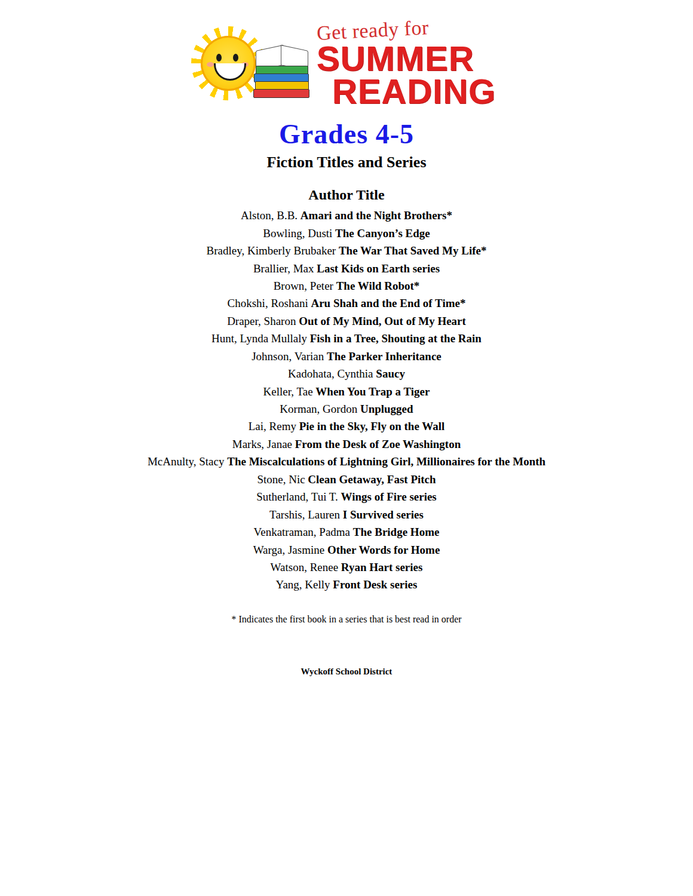Get ready for
SUMMER
READING
Grades 4-5
Fiction Titles and Series
Author Title
Alston, B.B. Amari and the Night Brothers*
Bowling, Dusti The Canyon’s Edge
Bradley, Kimberly Brubaker The War That Saved My Life*
Brallier, Max Last Kids on Earth series
Brown, Peter The Wild Robot*
Chokshi, Roshani Aru Shah and the End of Time*
Draper, Sharon Out of My Mind, Out of My Heart
Hunt, Lynda Mullaly Fish in a Tree, Shouting at the Rain
Johnson, Varian The Parker Inheritance
Kadohata, Cynthia Saucy
Keller, Tae When You Trap a Tiger
Korman, Gordon Unplugged
Lai, Remy Pie in the Sky, Fly on the Wall
Marks, Janae From the Desk of Zoe Washington
McAnulty, Stacy The Miscalculations of Lightning Girl, Millionaires for the Month
Stone, Nic Clean Getaway, Fast Pitch
Sutherland, Tui T. Wings of Fire series
Tarshis, Lauren I Survived series
Venkatraman, Padma The Bridge Home
Warga, Jasmine Other Words for Home
Watson, Renee Ryan Hart series
Yang, Kelly Front Desk series
* Indicates the first book in a series that is best read in order
Wyckoff School District